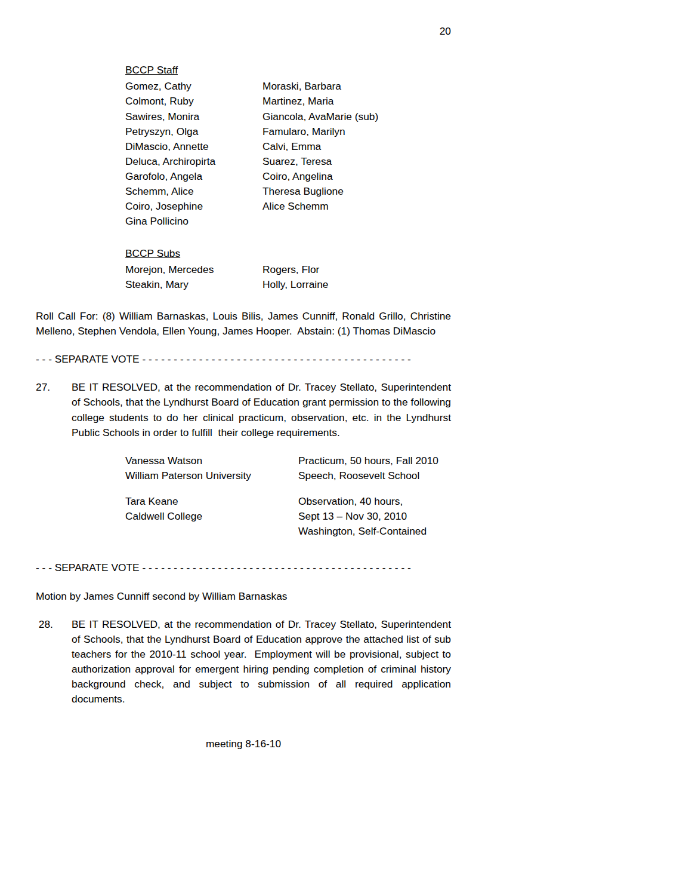20
BCCP Staff
| Gomez, Cathy | Moraski, Barbara |
| Colmont, Ruby | Martinez, Maria |
| Sawires, Monira | Giancola, AvaMarie (sub) |
| Petryszyn, Olga | Famularo, Marilyn |
| DiMascio, Annette | Calvi, Emma |
| Deluca, Archiropirta | Suarez, Teresa |
| Garofolo, Angela | Coiro, Angelina |
| Schemm, Alice | Theresa Buglione |
| Coiro, Josephine | Alice Schemm |
| Gina Pollicino | |
BCCP Subs
| Morejon, Mercedes | Rogers, Flor |
| Steakin, Mary | Holly, Lorraine |
Roll Call For: (8) William Barnaskas, Louis Bilis, James Cunniff, Ronald Grillo, Christine Melleno, Stephen Vendola, Ellen Young, James Hooper. Abstain: (1) Thomas DiMascio
- - - SEPARATE VOTE - - - - - - - - - - - - - - - - - - - - - - - - - - - - - - - - - - - - - - - - - - -
27.
BE IT RESOLVED, at the recommendation of Dr. Tracey Stellato, Superintendent of Schools, that the Lyndhurst Board of Education grant permission to the following college students to do her clinical practicum, observation, etc. in the Lyndhurst Public Schools in order to fulfill their college requirements.
| Vanessa Watson William Paterson University | Practicum, 50 hours, Fall 2010 Speech, Roosevelt School |
| Tara Keane Caldwell College | Observation, 40 hours, Sept 13 – Nov 30, 2010 Washington, Self-Contained |
- - - SEPARATE VOTE - - - - - - - - - - - - - - - - - - - - - - - - - - - - - - - - - - - - - - - - - - -
Motion by James Cunniff second by William Barnaskas
28.
BE IT RESOLVED, at the recommendation of Dr. Tracey Stellato, Superintendent of Schools, that the Lyndhurst Board of Education approve the attached list of sub teachers for the 2010-11 school year. Employment will be provisional, subject to authorization approval for emergent hiring pending completion of criminal history background check, and subject to submission of all required application documents.
meeting 8-16-10